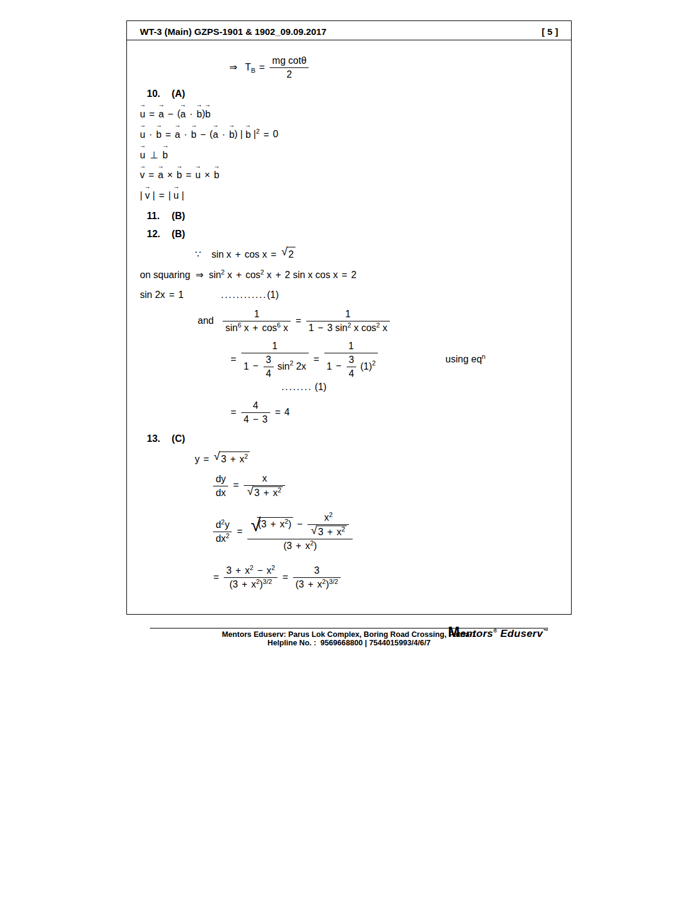WT-3 (Main) GZPS-1901 & 1902_09.09.2017 [ 5 ]
⇒ TB = mg cotθ 2
10.
(A)
u = a − (a · b)b
u · b = a · b − (a · b) | b |2 = 0
u ⊥ b
v = a × b = u × b
| v | = | u |
11.
(B)
12.
(B)
∵ sin x + cos x = 2
on squaring ⇒ sin2 x + cos2 x + 2 sin x cos x = 2
sin 2x = 1 ............(1)
and 1 sin6 x + cos6 x = 1 1 − 3 sin2 x cos2 x
= 1 1 − 34 sin2 2x = 1 1 − 34 (1)2 using eqn ........ (1)
= 4 4 − 3 = 4
13.
(C)
y = 3 + x2
dy dx = x 3 + x2
d2y dx2 = (3 + x2) − x2 3 + x2 (3 + x2)
= 3 + x2 − x2 (3 + x2)3/2 = 3 (3 + x2)3/2
Mentors Eduserv: Parus Lok Complex, Boring Road Crossing, Patna-1
Helpline No. : 9569668800 | 7544015993/4/6/7
Mentors® Eduserv™